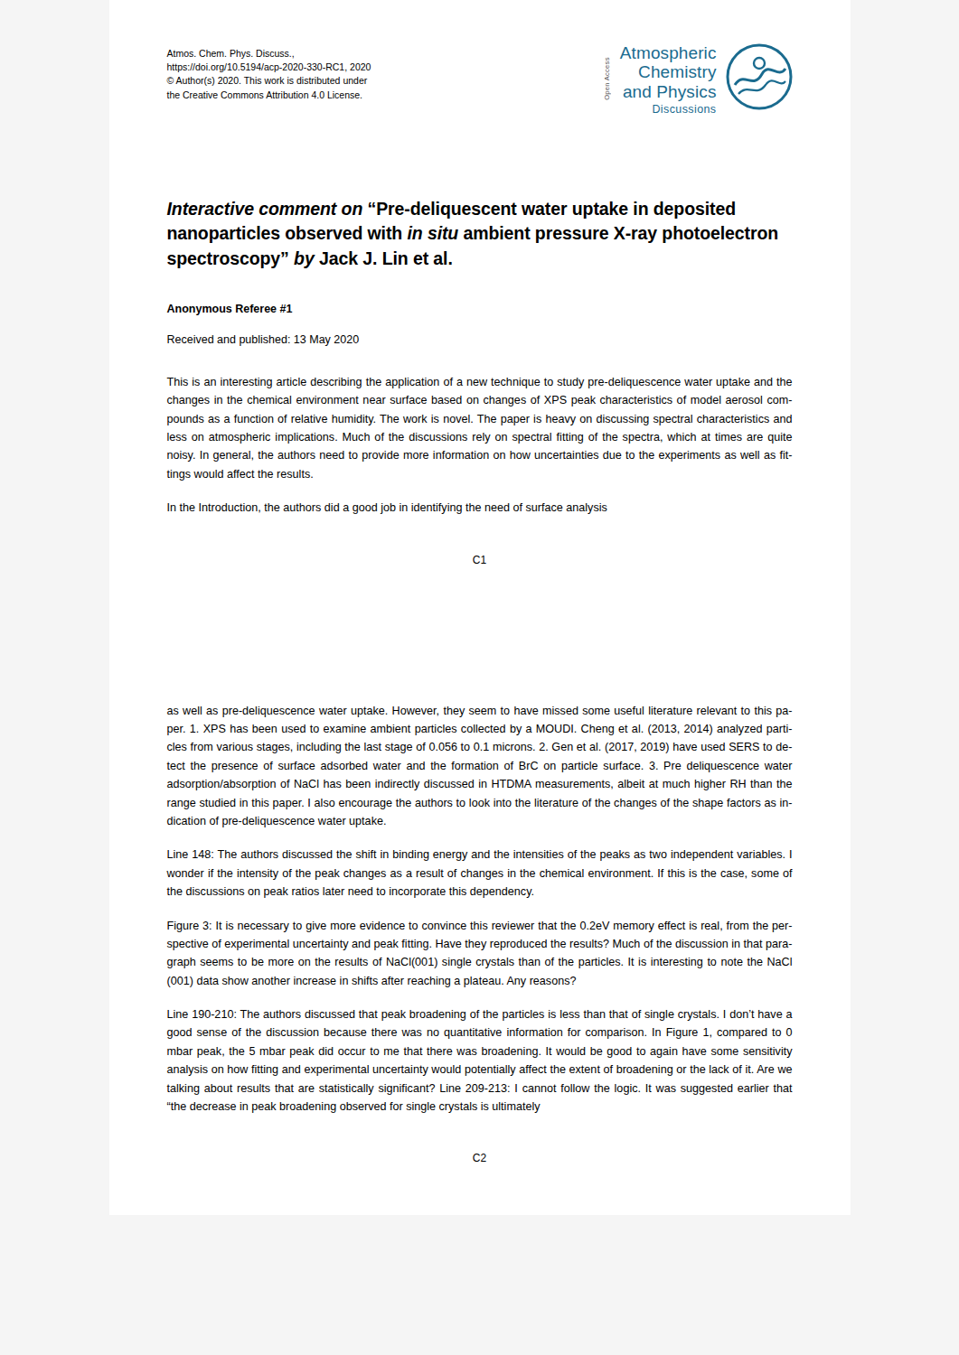Atmos. Chem. Phys. Discuss.,
https://doi.org/10.5194/acp-2020-330-RC1, 2020
© Author(s) 2020. This work is distributed under
the Creative Commons Attribution 4.0 License.
Open Access
Atmospheric
Chemistry
and Physics
Discussions
Interactive comment on “Pre-deliquescent water uptake in deposited nanoparticles observed with in situ ambient pressure X-ray photoelectron spectroscopy” by Jack J. Lin et al.
Anonymous Referee #1
Received and published: 13 May 2020
This is an interesting article describing the application of a new technique to study pre-deliquescence water uptake and the changes in the chemical environment near surface based on changes of XPS peak characteristics of model aerosol compounds as a function of relative humidity. The work is novel. The paper is heavy on discussing spectral characteristics and less on atmospheric implications. Much of the discussions rely on spectral fitting of the spectra, which at times are quite noisy. In general, the authors need to provide more information on how uncertainties due to the experiments as well as fittings would affect the results.
In the Introduction, the authors did a good job in identifying the need of surface analysis
C1
as well as pre-deliquescence water uptake. However, they seem to have missed some useful literature relevant to this paper. 1. XPS has been used to examine ambient particles collected by a MOUDI. Cheng et al. (2013, 2014) analyzed particles from various stages, including the last stage of 0.056 to 0.1 microns. 2. Gen et al. (2017, 2019) have used SERS to detect the presence of surface adsorbed water and the formation of BrC on particle surface. 3. Pre deliquescence water adsorption/absorption of NaCl has been indirectly discussed in HTDMA measurements, albeit at much higher RH than the range studied in this paper. I also encourage the authors to look into the literature of the changes of the shape factors as indication of pre-deliquescence water uptake.
Line 148: The authors discussed the shift in binding energy and the intensities of the peaks as two independent variables. I wonder if the intensity of the peak changes as a result of changes in the chemical environment. If this is the case, some of the discussions on peak ratios later need to incorporate this dependency.
Figure 3: It is necessary to give more evidence to convince this reviewer that the 0.2eV memory effect is real, from the perspective of experimental uncertainty and peak fitting. Have they reproduced the results? Much of the discussion in that paragraph seems to be more on the results of NaCl(001) single crystals than of the particles. It is interesting to note the NaCl (001) data show another increase in shifts after reaching a plateau. Any reasons?
Line 190-210: The authors discussed that peak broadening of the particles is less than that of single crystals. I don’t have a good sense of the discussion because there was no quantitative information for comparison. In Figure 1, compared to 0 mbar peak, the 5 mbar peak did occur to me that there was broadening. It would be good to again have some sensitivity analysis on how fitting and experimental uncertainty would potentially affect the extent of broadening or the lack of it. Are we talking about results that are statistically significant? Line 209-213: I cannot follow the logic. It was suggested earlier that “the decrease in peak broadening observed for single crystals is ultimately
C2